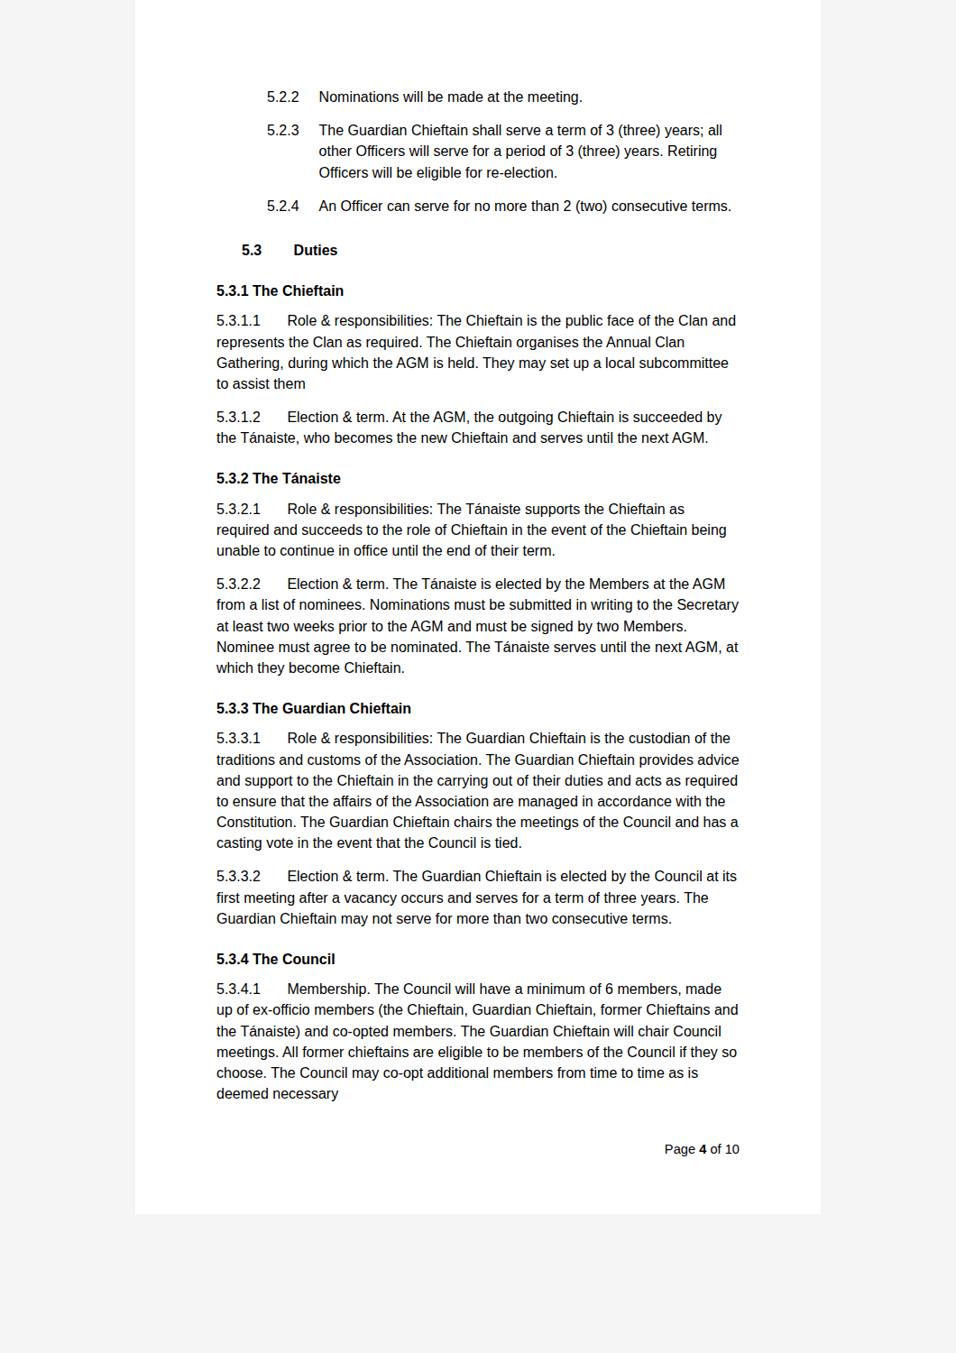5.2.2 Nominations will be made at the meeting.
5.2.3 The Guardian Chieftain shall serve a term of 3 (three) years; all other Officers will serve for a period of 3 (three) years. Retiring Officers will be eligible for re-election.
5.2.4 An Officer can serve for no more than 2 (two) consecutive terms.
5.3 Duties
5.3.1 The Chieftain
5.3.1.1 Role & responsibilities: The Chieftain is the public face of the Clan and represents the Clan as required. The Chieftain organises the Annual Clan Gathering, during which the AGM is held. They may set up a local subcommittee to assist them
5.3.1.2 Election & term. At the AGM, the outgoing Chieftain is succeeded by the Tánaiste, who becomes the new Chieftain and serves until the next AGM.
5.3.2 The Tánaiste
5.3.2.1 Role & responsibilities: The Tánaiste supports the Chieftain as required and succeeds to the role of Chieftain in the event of the Chieftain being unable to continue in office until the end of their term.
5.3.2.2 Election & term. The Tánaiste is elected by the Members at the AGM from a list of nominees. Nominations must be submitted in writing to the Secretary at least two weeks prior to the AGM and must be signed by two Members. Nominee must agree to be nominated. The Tánaiste serves until the next AGM, at which they become Chieftain.
5.3.3 The Guardian Chieftain
5.3.3.1 Role & responsibilities: The Guardian Chieftain is the custodian of the traditions and customs of the Association. The Guardian Chieftain provides advice and support to the Chieftain in the carrying out of their duties and acts as required to ensure that the affairs of the Association are managed in accordance with the Constitution. The Guardian Chieftain chairs the meetings of the Council and has a casting vote in the event that the Council is tied.
5.3.3.2 Election & term. The Guardian Chieftain is elected by the Council at its first meeting after a vacancy occurs and serves for a term of three years. The Guardian Chieftain may not serve for more than two consecutive terms.
5.3.4 The Council
5.3.4.1 Membership. The Council will have a minimum of 6 members, made up of ex-officio members (the Chieftain, Guardian Chieftain, former Chieftains and the Tánaiste) and co-opted members. The Guardian Chieftain will chair Council meetings. All former chieftains are eligible to be members of the Council if they so choose. The Council may co-opt additional members from time to time as is deemed necessary
Page 4 of 10